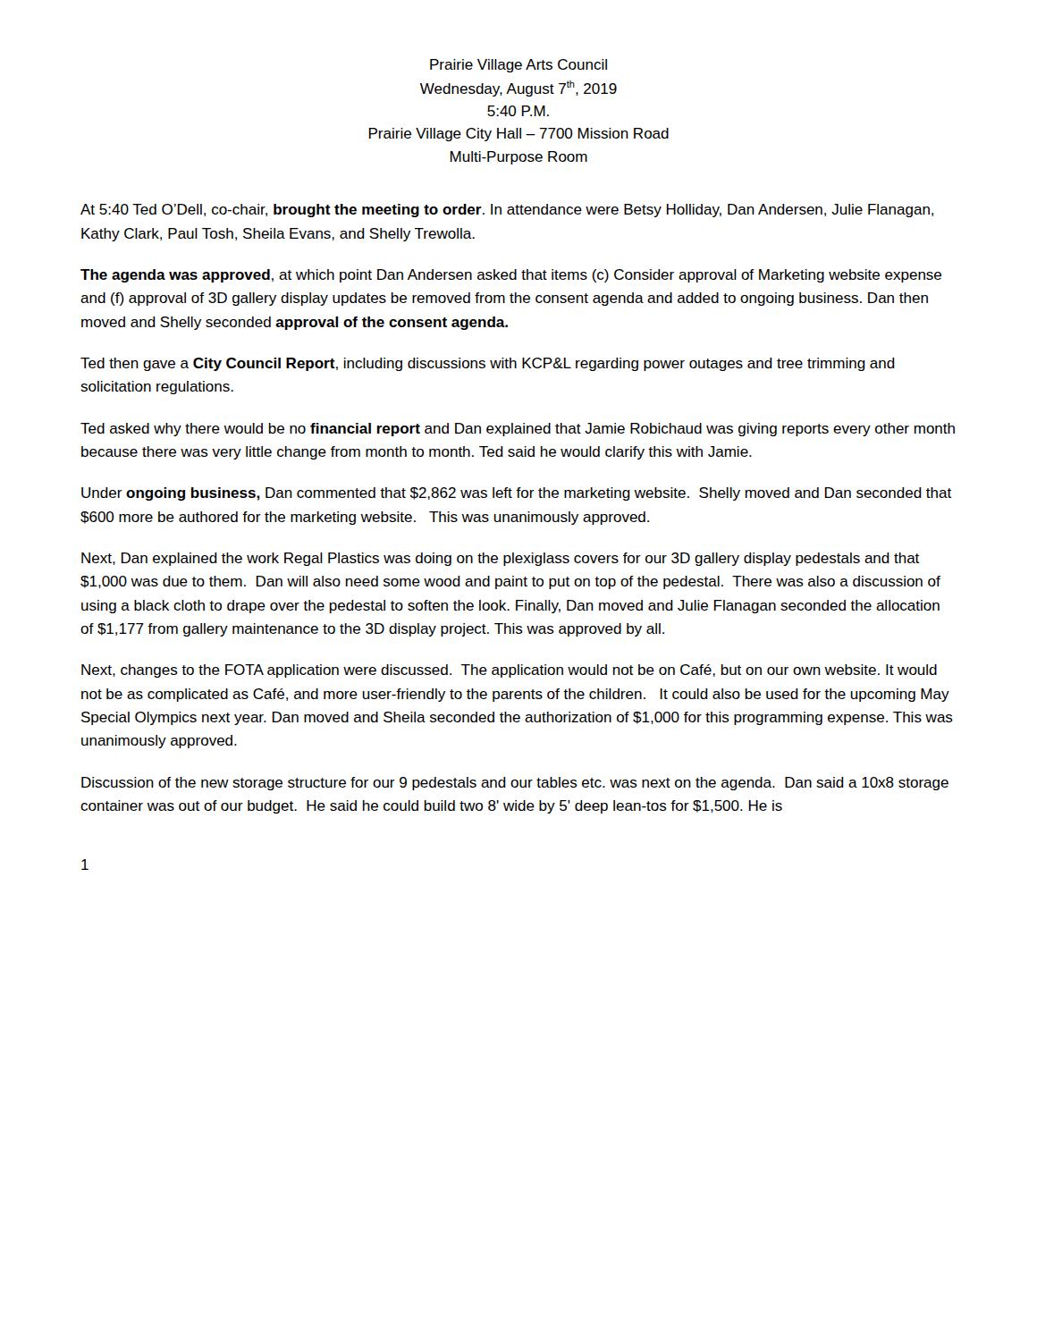Prairie Village Arts Council
Wednesday, August 7th, 2019
5:40 P.M.
Prairie Village City Hall – 7700 Mission Road
Multi-Purpose Room
At 5:40 Ted O’Dell, co-chair, brought the meeting to order. In attendance were Betsy Holliday, Dan Andersen, Julie Flanagan, Kathy Clark, Paul Tosh, Sheila Evans, and Shelly Trewolla.
The agenda was approved, at which point Dan Andersen asked that items (c) Consider approval of Marketing website expense and (f) approval of 3D gallery display updates be removed from the consent agenda and added to ongoing business. Dan then moved and Shelly seconded approval of the consent agenda.
Ted then gave a City Council Report, including discussions with KCP&L regarding power outages and tree trimming and solicitation regulations.
Ted asked why there would be no financial report and Dan explained that Jamie Robichaud was giving reports every other month because there was very little change from month to month. Ted said he would clarify this with Jamie.
Under ongoing business, Dan commented that $2,862 was left for the marketing website. Shelly moved and Dan seconded that $600 more be authored for the marketing website. This was unanimously approved.
Next, Dan explained the work Regal Plastics was doing on the plexiglass covers for our 3D gallery display pedestals and that $1,000 was due to them. Dan will also need some wood and paint to put on top of the pedestal. There was also a discussion of using a black cloth to drape over the pedestal to soften the look. Finally, Dan moved and Julie Flanagan seconded the allocation of $1,177 from gallery maintenance to the 3D display project. This was approved by all.
Next, changes to the FOTA application were discussed. The application would not be on Café, but on our own website. It would not be as complicated as Café, and more user-friendly to the parents of the children. It could also be used for the upcoming May Special Olympics next year. Dan moved and Sheila seconded the authorization of $1,000 for this programming expense. This was unanimously approved.
Discussion of the new storage structure for our 9 pedestals and our tables etc. was next on the agenda. Dan said a 10x8 storage container was out of our budget. He said he could build two 8' wide by 5' deep lean-tos for $1,500. He is
1